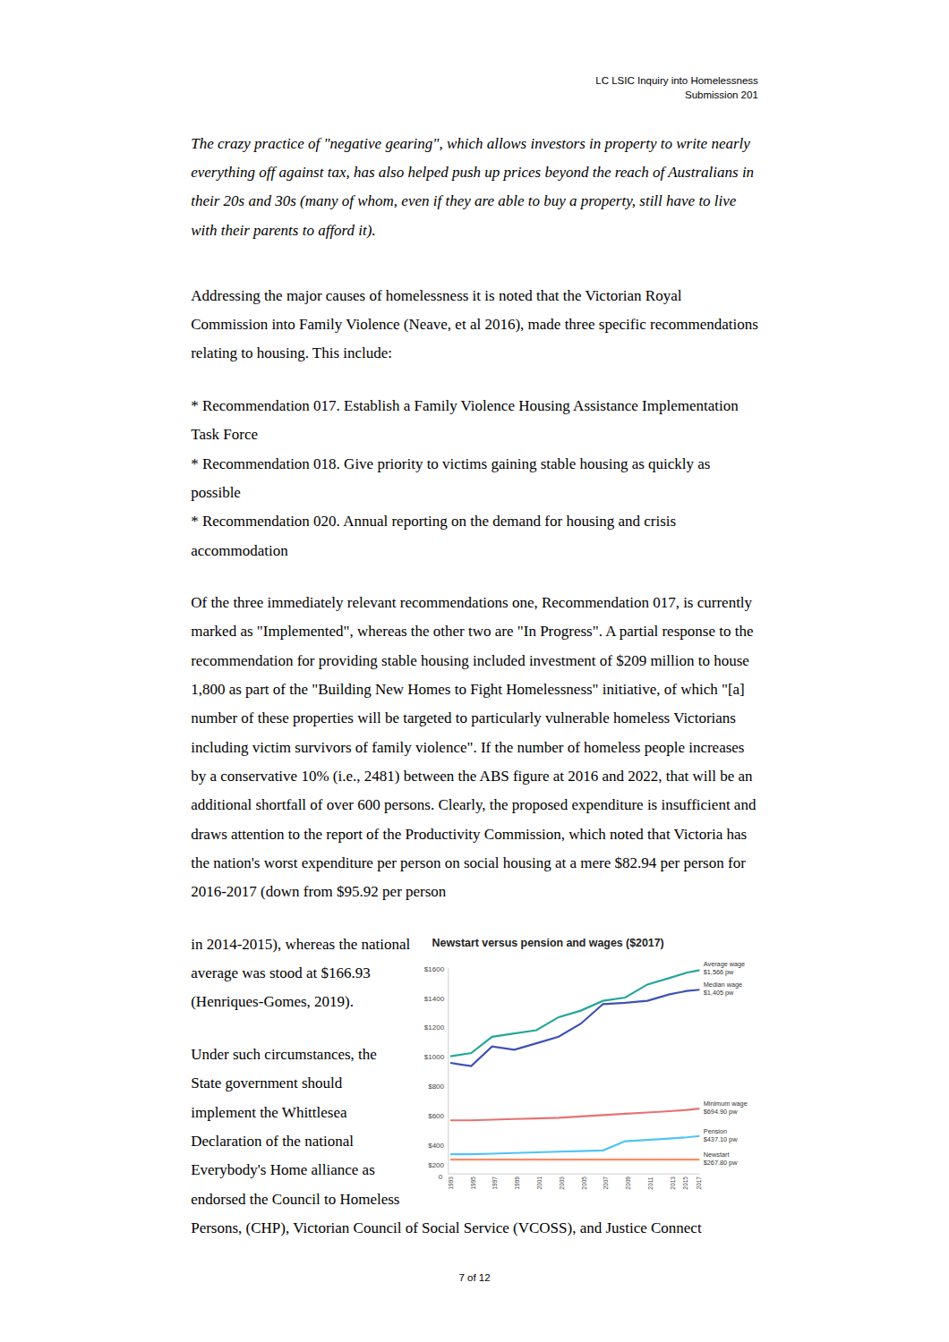LC LSIC Inquiry into Homelessness
Submission 201
The crazy practice of "negative gearing", which allows investors in property to write nearly everything off against tax, has also helped push up prices beyond the reach of Australians in their 20s and 30s (many of whom, even if they are able to buy a property, still have to live with their parents to afford it).
Addressing the major causes of homelessness it is noted that the Victorian Royal Commission into Family Violence (Neave, et al 2016), made three specific recommendations relating to housing. This include:
* Recommendation 017. Establish a Family Violence Housing Assistance Implementation Task Force
* Recommendation 018. Give priority to victims gaining stable housing as quickly as possible
* Recommendation 020. Annual reporting on the demand for housing and crisis accommodation
Of the three immediately relevant recommendations one, Recommendation 017, is currently marked as "Implemented", whereas the other two are "In Progress". A partial response to the recommendation for providing stable housing included investment of $209 million to house 1,800 as part of the "Building New Homes to Fight Homelessness" initiative, of which "[a] number of these properties will be targeted to particularly vulnerable homeless Victorians including victim survivors of family violence". If the number of homeless people increases by a conservative 10% (i.e., 2481) between the ABS figure at 2016 and 2022, that will be an additional shortfall of over 600 persons. Clearly, the proposed expenditure is insufficient and draws attention to the report of the Productivity Commission, which noted that Victoria has the nation's worst expenditure per person on social housing at a mere $82.94 per person for 2016-2017 (down from $95.92 per person
in 2014-2015), whereas the national average was stood at $166.93 (Henriques-Gomes, 2019).
Under such circumstances, the State government should implement the Whittlesea Declaration of the national Everybody's Home alliance as endorsed the Council to Homeless Persons, (CHP), Victorian Council of Social Service (VCOSS), and Justice Connect
7 of 12